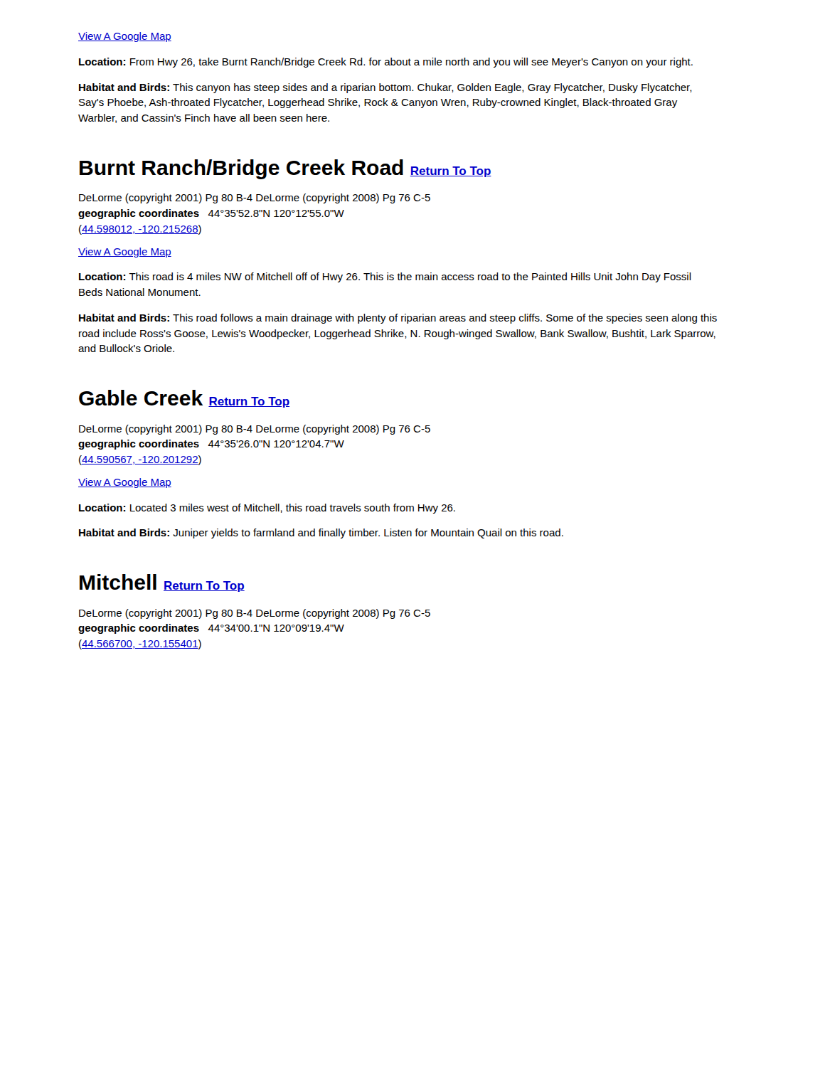View A Google Map
Location: From Hwy 26, take Burnt Ranch/Bridge Creek Rd. for about a mile north and you will see Meyer's Canyon on your right.
Habitat and Birds: This canyon has steep sides and a riparian bottom. Chukar, Golden Eagle, Gray Flycatcher, Dusky Flycatcher, Say's Phoebe, Ash-throated Flycatcher, Loggerhead Shrike, Rock & Canyon Wren, Ruby-crowned Kinglet, Black-throated Gray Warbler, and Cassin's Finch have all been seen here.
Burnt Ranch/Bridge Creek Road Return To Top
DeLorme (copyright 2001) Pg 80 B-4 DeLorme (copyright 2008) Pg 76 C-5
geographic coordinates 44°35'52.8"N 120°12'55.0"W
(44.598012, -120.215268)
View A Google Map
Location: This road is 4 miles NW of Mitchell off of Hwy 26. This is the main access road to the Painted Hills Unit John Day Fossil Beds National Monument.
Habitat and Birds: This road follows a main drainage with plenty of riparian areas and steep cliffs. Some of the species seen along this road include Ross's Goose, Lewis's Woodpecker, Loggerhead Shrike, N. Rough-winged Swallow, Bank Swallow, Bushtit, Lark Sparrow, and Bullock's Oriole.
Gable Creek Return To Top
DeLorme (copyright 2001) Pg 80 B-4 DeLorme (copyright 2008) Pg 76 C-5
geographic coordinates 44°35'26.0"N 120°12'04.7"W
(44.590567, -120.201292)
View A Google Map
Location: Located 3 miles west of Mitchell, this road travels south from Hwy 26.
Habitat and Birds: Juniper yields to farmland and finally timber. Listen for Mountain Quail on this road.
Mitchell Return To Top
DeLorme (copyright 2001) Pg 80 B-4 DeLorme (copyright 2008) Pg 76 C-5
geographic coordinates 44°34'00.1"N 120°09'19.4"W
(44.566700, -120.155401)